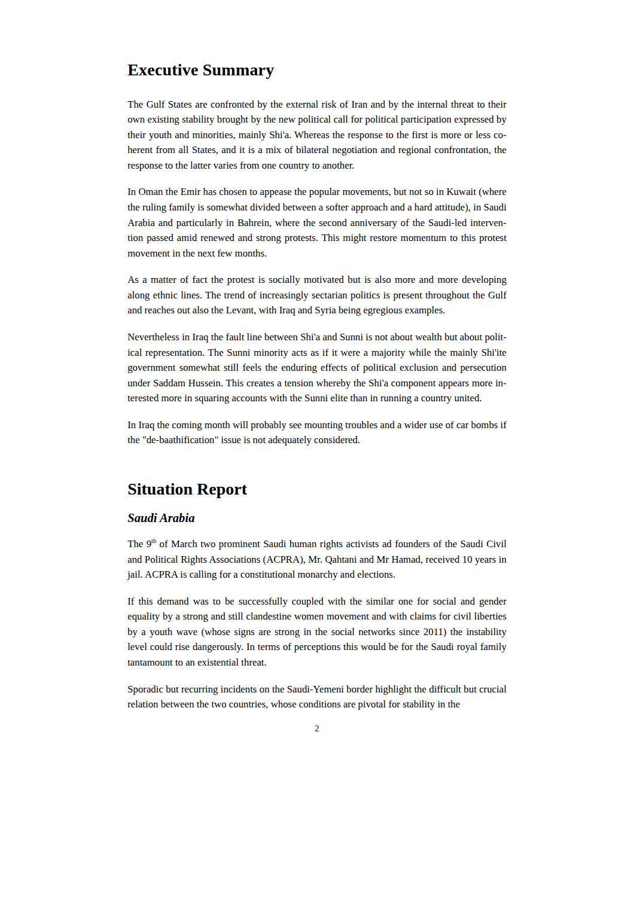Executive Summary
The Gulf States are confronted by the external risk of Iran and by the internal threat to their own existing stability brought by the new political call for political participation expressed by their youth and minorities, mainly Shi'a. Whereas the response to the first is more or less coherent from all States, and it is a mix of bilateral negotiation and regional confrontation, the response to the latter varies from one country to another.
In Oman the Emir has chosen to appease the popular movements, but not so in Kuwait (where the ruling family is somewhat divided between a softer approach and a hard attitude), in Saudi Arabia and particularly in Bahrein, where the second anniversary of the Saudi-led intervention passed amid renewed and strong protests. This might restore momentum to this protest movement in the next few months.
As a matter of fact the protest is socially motivated but is also more and more developing along ethnic lines. The trend of increasingly sectarian politics is present throughout the Gulf and reaches out also the Levant, with Iraq and Syria being egregious examples.
Nevertheless in Iraq the fault line between Shi'a and Sunni is not about wealth but about political representation. The Sunni minority acts as if it were a majority while the mainly Shi'ite government somewhat still feels the enduring effects of political exclusion and persecution under Saddam Hussein. This creates a tension whereby the Shi'a component appears more interested more in squaring accounts with the Sunni elite than in running a country united.
In Iraq the coming month will probably see mounting troubles and a wider use of car bombs if the "de-baathification" issue is not adequately considered.
Situation Report
Saudi Arabia
The 9th of March two prominent Saudi human rights activists ad founders of the Saudi Civil and Political Rights Associations (ACPRA), Mr. Qahtani and Mr Hamad, received 10 years in jail. ACPRA is calling for a constitutional monarchy and elections.
If this demand was to be successfully coupled with the similar one for social and gender equality by a strong and still clandestine women movement and with claims for civil liberties by a youth wave (whose signs are strong in the social networks since 2011) the instability level could rise dangerously. In terms of perceptions this would be for the Saudi royal family tantamount to an existential threat.
Sporadic but recurring incidents on the Saudi-Yemeni border highlight the difficult but crucial relation between the two countries, whose conditions are pivotal for stability in the
2